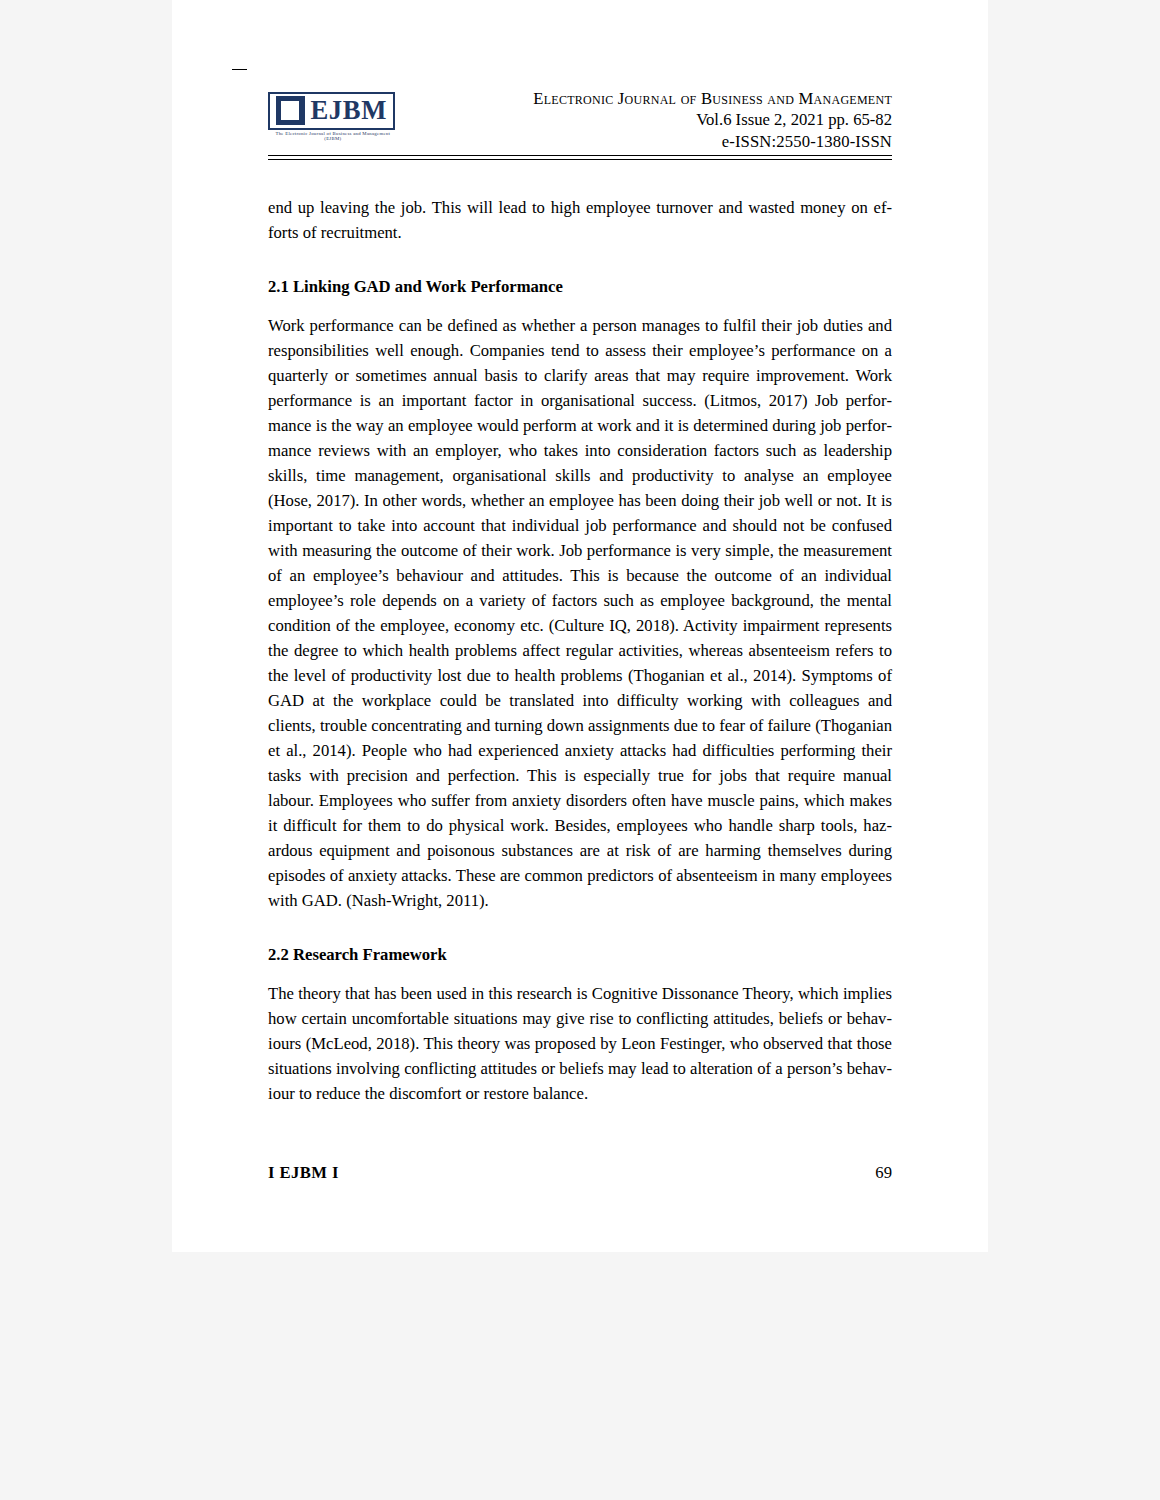EJBM
The Electronic Journal of Business and Management (EJBM)
Electronic Journal of Business and Management
Vol.6 Issue 2, 2021 pp. 65-82
e-ISSN:2550-1380-ISSN
end up leaving the job. This will lead to high employee turnover and wasted money on efforts of recruitment.
2.1 Linking GAD and Work Performance
Work performance can be defined as whether a person manages to fulfil their job duties and responsibilities well enough. Companies tend to assess their employee’s performance on a quarterly or sometimes annual basis to clarify areas that may require improvement. Work performance is an important factor in organisational success. (Litmos, 2017) Job performance is the way an employee would perform at work and it is determined during job performance reviews with an employer, who takes into consideration factors such as leadership skills, time management, organisational skills and productivity to analyse an employee (Hose, 2017). In other words, whether an employee has been doing their job well or not. It is important to take into account that individual job performance and should not be confused with measuring the outcome of their work. Job performance is very simple, the measurement of an employee’s behaviour and attitudes. This is because the outcome of an individual employee’s role depends on a variety of factors such as employee background, the mental condition of the employee, economy etc. (Culture IQ, 2018). Activity impairment represents the degree to which health problems affect regular activities, whereas absenteeism refers to the level of productivity lost due to health problems (Thoganian et al., 2014). Symptoms of GAD at the workplace could be translated into difficulty working with colleagues and clients, trouble concentrating and turning down assignments due to fear of failure (Thoganian et al., 2014). People who had experienced anxiety attacks had difficulties performing their tasks with precision and perfection. This is especially true for jobs that require manual labour. Employees who suffer from anxiety disorders often have muscle pains, which makes it difficult for them to do physical work. Besides, employees who handle sharp tools, hazardous equipment and poisonous substances are at risk of are harming themselves during episodes of anxiety attacks. These are common predictors of absenteeism in many employees with GAD. (Nash-Wright, 2011).
2.2 Research Framework
The theory that has been used in this research is Cognitive Dissonance Theory, which implies how certain uncomfortable situations may give rise to conflicting attitudes, beliefs or behaviours (McLeod, 2018). This theory was proposed by Leon Festinger, who observed that those situations involving conflicting attitudes or beliefs may lead to alteration of a person’s behaviour to reduce the discomfort or restore balance.
I EJBM I
69